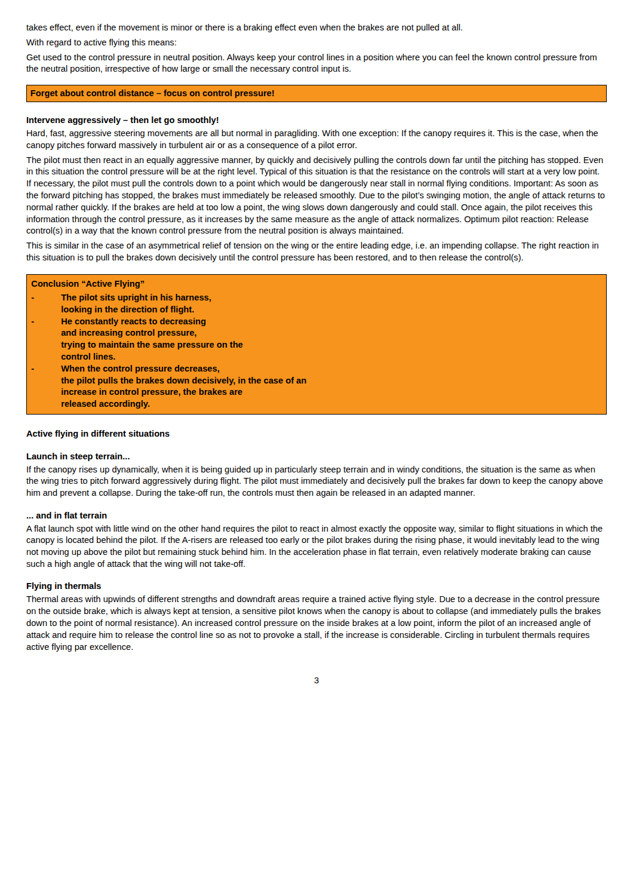takes effect, even if the movement is minor or there is a braking effect even when the brakes are not pulled at all.
With regard to active flying this means:
Get used to the control pressure in neutral position. Always keep your control lines in a position where you can feel the known control pressure from the neutral position, irrespective of how large or small the necessary control input is.
Forget about control distance – focus on control pressure!
Intervene aggressively – then let go smoothly!
Hard, fast, aggressive steering movements are all but normal in paragliding. With one exception: If the canopy requires it. This is the case, when the canopy pitches forward massively in turbulent air or as a consequence of a pilot error.
The pilot must then react in an equally aggressive manner, by quickly and decisively pulling the controls down far until the pitching has stopped. Even in this situation the control pressure will be at the right level. Typical of this situation is that the resistance on the controls will start at a very low point. If necessary, the pilot must pull the controls down to a point which would be dangerously near stall in normal flying conditions. Important: As soon as the forward pitching has stopped, the brakes must immediately be released smoothly. Due to the pilot’s swinging motion, the angle of attack returns to normal rather quickly. If the brakes are held at too low a point, the wing slows down dangerously and could stall. Once again, the pilot receives this information through the control pressure, as it increases by the same measure as the angle of attack normalizes. Optimum pilot reaction: Release control(s) in a way that the known control pressure from the neutral position is always maintained.
This is similar in the case of an asymmetrical relief of tension on the wing or the entire leading edge, i.e. an impending collapse. The right reaction in this situation is to pull the brakes down decisively until the control pressure has been restored, and to then release the control(s).
Conclusion “Active Flying”
| - | The pilot sits upright in his harness, looking in the direction of flight. |
| - | He constantly reacts to decreasing and increasing control pressure, trying to maintain the same pressure on the control lines. |
| - | When the control pressure decreases, the pilot pulls the brakes down decisively, in the case of an increase in control pressure, the brakes are released accordingly. |
Active flying in different situations
Launch in steep terrain...
If the canopy rises up dynamically, when it is being guided up in particularly steep terrain and in windy conditions, the situation is the same as when the wing tries to pitch forward aggressively during flight. The pilot must immediately and decisively pull the brakes far down to keep the canopy above him and prevent a collapse. During the take-off run, the controls must then again be released in an adapted manner.
... and in flat terrain
A flat launch spot with little wind on the other hand requires the pilot to react in almost exactly the opposite way, similar to flight situations in which the canopy is located behind the pilot. If the A-risers are released too early or the pilot brakes during the rising phase, it would inevitably lead to the wing not moving up above the pilot but remaining stuck behind him. In the acceleration phase in flat terrain, even relatively moderate braking can cause such a high angle of attack that the wing will not take-off.
Flying in thermals
Thermal areas with upwinds of different strengths and downdraft areas require a trained active flying style. Due to a decrease in the control pressure on the outside brake, which is always kept at tension, a sensitive pilot knows when the canopy is about to collapse (and immediately pulls the brakes down to the point of normal resistance). An increased control pressure on the inside brakes at a low point, inform the pilot of an increased angle of attack and require him to release the control line so as not to provoke a stall, if the increase is considerable. Circling in turbulent thermals requires active flying par excellence.
3